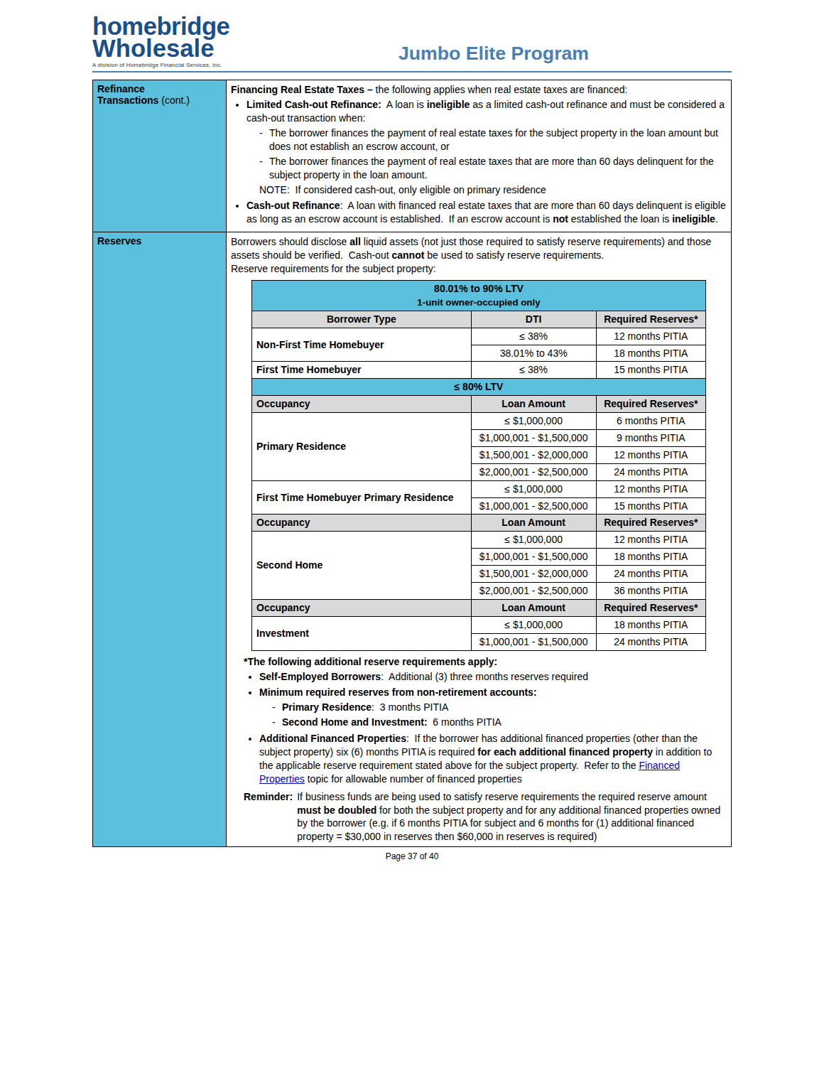homebridge
Wholesale
A division of Homebridge Financial Services, Inc.
Jumbo Elite Program
| Refinance Transactions (cont.) | Financing Real Estate Taxes – the following applies when real estate taxes are financed: Limited Cash-out Refinance: A loan is ineligible as a limited cash-out refinance and must be considered a cash-out transaction when: The borrower finances the payment of real estate taxes for the subject property in the loan amount but does not establish an escrow account, or The borrower finances the payment of real estate taxes that are more than 60 days delinquent for the subject property in the loan amount. NOTE: If considered cash-out, only eligible on primary residence Cash-out Refinance : A loan with financed real estate taxes that are more than 60 days delinquent is eligible as long as an escrow account is established. If an escrow account is not established the loan is ineligible . |
| Reserves | Borrowers should disclose all liquid assets (not just those required to satisfy reserve requirements) and those assets should be verified. Cash-out cannot be used to satisfy reserve requirements. Reserve requirements for the subject property: / 80.01% to 90% LTV 1-unit owner-occupied only / / Borrower Type / DTI / Required Reserves* / / Non-First Time Homebuyer / ≤ 38% / 12 months PITIA / / 38.01% to 43% / 18 months PITIA / / First Time Homebuyer / ≤ 38% / 15 months PITIA / / ≤ 80% LTV / / Occupancy / Loan Amount / Required Reserves* / / Primary Residence / ≤ $1,000,000 / 6 months PITIA / / $1,000,001 - $1,500,000 / 9 months PITIA / / $1,500,001 - $2,000,000 / 12 months PITIA / / $2,000,001 - $2,500,000 / 24 months PITIA / / First Time Homebuyer Primary Residence / ≤ $1,000,000 / 12 months PITIA / / $1,000,001 - $2,500,000 / 15 months PITIA / / Occupancy / Loan Amount / Required Reserves* / / Second Home / ≤ $1,000,000 / 12 months PITIA / / $1,000,001 - $1,500,000 / 18 months PITIA / / $1,500,001 - $2,000,000 / 24 months PITIA / / $2,000,001 - $2,500,000 / 36 months PITIA / / Occupancy / Loan Amount / Required Reserves* / / Investment / ≤ $1,000,000 / 18 months PITIA / / $1,000,001 - $1,500,000 / 24 months PITIA / *The following additional reserve requirements apply: Self-Employed Borrowers : Additional (3) three months reserves required Minimum required reserves from non-retirement accounts: Primary Residence : 3 months PITIA Second Home and Investment: 6 months PITIA Additional Financed Properties : If the borrower has additional financed properties (other than the subject property) six (6) months PITIA is required for each additional financed property in addition to the applicable reserve requirement stated above for the subject property. Refer to the Financed Properties topic for allowable number of financed properties Reminder: If business funds are being used to satisfy reserve requirements the required reserve amount must be doubled for both the subject property and for any additional financed properties owned by the borrower (e.g. if 6 months PITIA for subject and 6 months for (1) additional financed property = $30,000 in reserves then $60,000 in reserves is required) |
Page 37 of 40